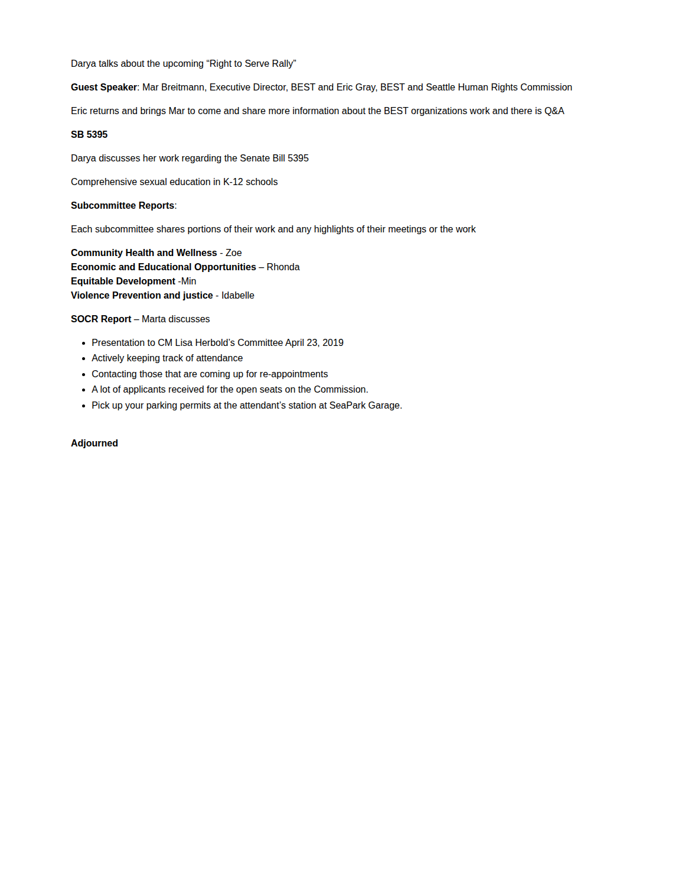Darya talks about the upcoming “Right to Serve Rally”
Guest Speaker: Mar Breitmann, Executive Director, BEST and Eric Gray, BEST and Seattle Human Rights Commission
Eric returns and brings Mar to come and share more information about the BEST organizations work and there is Q&A
SB 5395
Darya discusses her work regarding the Senate Bill 5395
Comprehensive sexual education in K-12 schools
Subcommittee Reports:
Each subcommittee shares portions of their work and any highlights of their meetings or the work
Community Health and Wellness - Zoe
Economic and Educational Opportunities – Rhonda
Equitable Development -Min
Violence Prevention and justice - Idabelle
SOCR Report – Marta discusses
Presentation to CM Lisa Herbold’s Committee April 23, 2019
Actively keeping track of attendance
Contacting those that are coming up for re-appointments
A lot of applicants received for the open seats on the Commission.
Pick up your parking permits at the attendant’s station at SeaPark Garage.
Adjourned